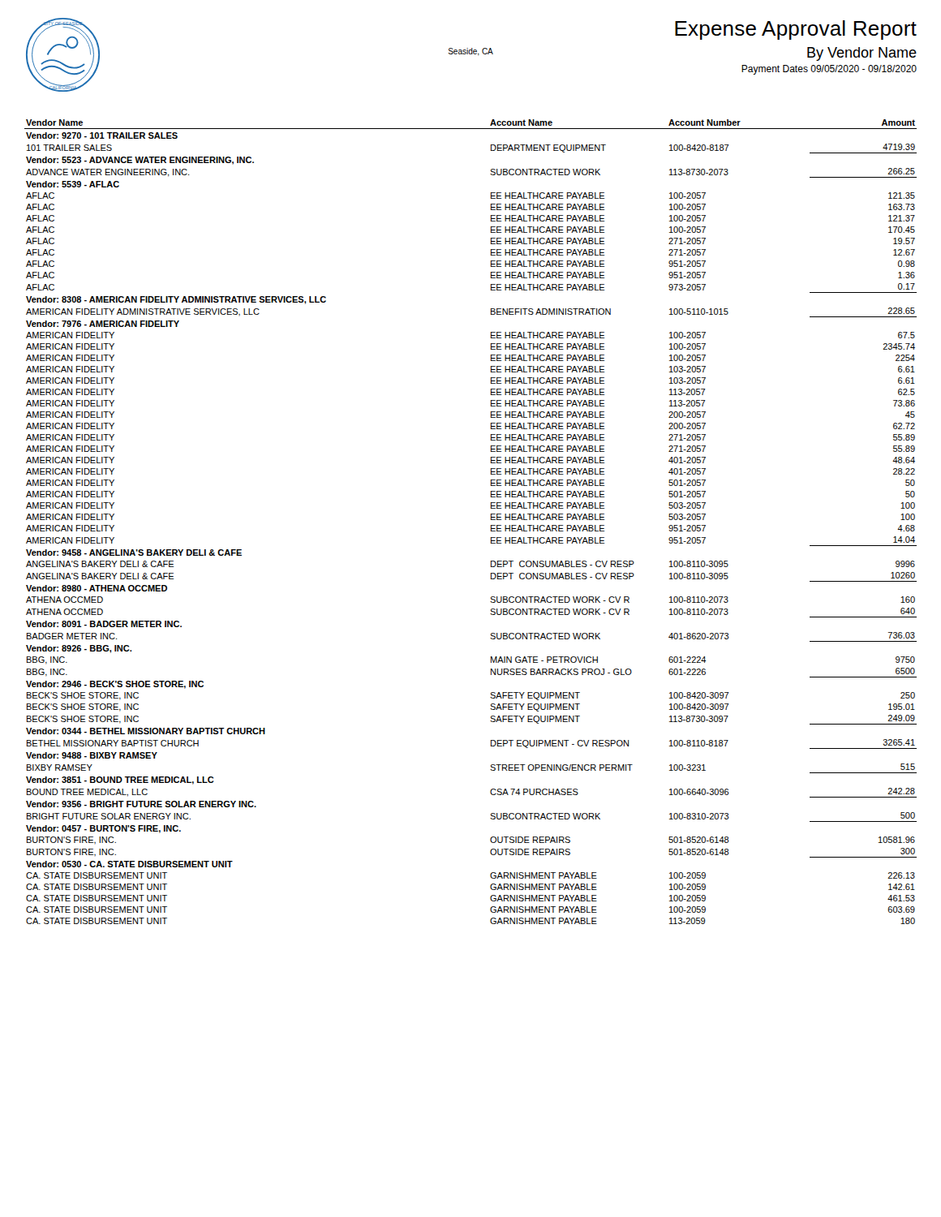CITY OF SEASIDE CALIFORNIA
Seaside, CA
Expense Approval Report
By Vendor Name
Payment Dates 09/05/2020 - 09/18/2020
| Vendor Name | Account Name | Account Number | Amount |
| --- | --- | --- | --- |
| Vendor: 9270 - 101 TRAILER SALES |
| 101 TRAILER SALES | DEPARTMENT EQUIPMENT | 100-8420-8187 | 4719.39 |
| Vendor: 5523 - ADVANCE WATER ENGINEERING, INC. |
| ADVANCE WATER ENGINEERING, INC. | SUBCONTRACTED WORK | 113-8730-2073 | 266.25 |
| Vendor: 5539 - AFLAC |
| AFLAC | EE HEALTHCARE PAYABLE | 100-2057 | 121.35 |
| AFLAC | EE HEALTHCARE PAYABLE | 100-2057 | 163.73 |
| AFLAC | EE HEALTHCARE PAYABLE | 100-2057 | 121.37 |
| AFLAC | EE HEALTHCARE PAYABLE | 100-2057 | 170.45 |
| AFLAC | EE HEALTHCARE PAYABLE | 271-2057 | 19.57 |
| AFLAC | EE HEALTHCARE PAYABLE | 271-2057 | 12.67 |
| AFLAC | EE HEALTHCARE PAYABLE | 951-2057 | 0.98 |
| AFLAC | EE HEALTHCARE PAYABLE | 951-2057 | 1.36 |
| AFLAC | EE HEALTHCARE PAYABLE | 973-2057 | 0.17 |
| Vendor: 8308 - AMERICAN FIDELITY ADMINISTRATIVE SERVICES, LLC |
| AMERICAN FIDELITY ADMINISTRATIVE SERVICES, LLC | BENEFITS ADMINISTRATION | 100-5110-1015 | 228.65 |
| Vendor: 7976 - AMERICAN FIDELITY |
| AMERICAN FIDELITY | EE HEALTHCARE PAYABLE | 100-2057 | 67.5 |
| AMERICAN FIDELITY | EE HEALTHCARE PAYABLE | 100-2057 | 2345.74 |
| AMERICAN FIDELITY | EE HEALTHCARE PAYABLE | 100-2057 | 2254 |
| AMERICAN FIDELITY | EE HEALTHCARE PAYABLE | 103-2057 | 6.61 |
| AMERICAN FIDELITY | EE HEALTHCARE PAYABLE | 103-2057 | 6.61 |
| AMERICAN FIDELITY | EE HEALTHCARE PAYABLE | 113-2057 | 62.5 |
| AMERICAN FIDELITY | EE HEALTHCARE PAYABLE | 113-2057 | 73.86 |
| AMERICAN FIDELITY | EE HEALTHCARE PAYABLE | 200-2057 | 45 |
| AMERICAN FIDELITY | EE HEALTHCARE PAYABLE | 200-2057 | 62.72 |
| AMERICAN FIDELITY | EE HEALTHCARE PAYABLE | 271-2057 | 55.89 |
| AMERICAN FIDELITY | EE HEALTHCARE PAYABLE | 271-2057 | 55.89 |
| AMERICAN FIDELITY | EE HEALTHCARE PAYABLE | 401-2057 | 48.64 |
| AMERICAN FIDELITY | EE HEALTHCARE PAYABLE | 401-2057 | 28.22 |
| AMERICAN FIDELITY | EE HEALTHCARE PAYABLE | 501-2057 | 50 |
| AMERICAN FIDELITY | EE HEALTHCARE PAYABLE | 501-2057 | 50 |
| AMERICAN FIDELITY | EE HEALTHCARE PAYABLE | 503-2057 | 100 |
| AMERICAN FIDELITY | EE HEALTHCARE PAYABLE | 503-2057 | 100 |
| AMERICAN FIDELITY | EE HEALTHCARE PAYABLE | 951-2057 | 4.68 |
| AMERICAN FIDELITY | EE HEALTHCARE PAYABLE | 951-2057 | 14.04 |
| Vendor: 9458 - ANGELINA'S BAKERY DELI & CAFE |
| ANGELINA'S BAKERY DELI & CAFE | DEPT CONSUMABLES - CV RESP | 100-8110-3095 | 9996 |
| ANGELINA'S BAKERY DELI & CAFE | DEPT CONSUMABLES - CV RESP | 100-8110-3095 | 10260 |
| Vendor: 8980 - ATHENA OCCMED |
| ATHENA OCCMED | SUBCONTRACTED WORK - CV R | 100-8110-2073 | 160 |
| ATHENA OCCMED | SUBCONTRACTED WORK - CV R | 100-8110-2073 | 640 |
| Vendor: 8091 - BADGER METER INC. |
| BADGER METER INC. | SUBCONTRACTED WORK | 401-8620-2073 | 736.03 |
| Vendor: 8926 - BBG, INC. |
| BBG, INC. | MAIN GATE - PETROVICH | 601-2224 | 9750 |
| BBG, INC. | NURSES BARRACKS PROJ - GLO | 601-2226 | 6500 |
| Vendor: 2946 - BECK'S SHOE STORE, INC |
| BECK'S SHOE STORE, INC | SAFETY EQUIPMENT | 100-8420-3097 | 250 |
| BECK'S SHOE STORE, INC | SAFETY EQUIPMENT | 100-8420-3097 | 195.01 |
| BECK'S SHOE STORE, INC | SAFETY EQUIPMENT | 113-8730-3097 | 249.09 |
| Vendor: 0344 - BETHEL MISSIONARY BAPTIST CHURCH |
| BETHEL MISSIONARY BAPTIST CHURCH | DEPT EQUIPMENT - CV RESPON | 100-8110-8187 | 3265.41 |
| Vendor: 9488 - BIXBY RAMSEY |
| BIXBY RAMSEY | STREET OPENING/ENCR PERMIT | 100-3231 | 515 |
| Vendor: 3851 - BOUND TREE MEDICAL, LLC |
| BOUND TREE MEDICAL, LLC | CSA 74 PURCHASES | 100-6640-3096 | 242.28 |
| Vendor: 9356 - BRIGHT FUTURE SOLAR ENERGY INC. |
| BRIGHT FUTURE SOLAR ENERGY INC. | SUBCONTRACTED WORK | 100-8310-2073 | 500 |
| Vendor: 0457 - BURTON'S FIRE, INC. |
| BURTON'S FIRE, INC. | OUTSIDE REPAIRS | 501-8520-6148 | 10581.96 |
| BURTON'S FIRE, INC. | OUTSIDE REPAIRS | 501-8520-6148 | 300 |
| Vendor: 0530 - CA. STATE DISBURSEMENT UNIT |
| CA. STATE DISBURSEMENT UNIT | GARNISHMENT PAYABLE | 100-2059 | 226.13 |
| CA. STATE DISBURSEMENT UNIT | GARNISHMENT PAYABLE | 100-2059 | 142.61 |
| CA. STATE DISBURSEMENT UNIT | GARNISHMENT PAYABLE | 100-2059 | 461.53 |
| CA. STATE DISBURSEMENT UNIT | GARNISHMENT PAYABLE | 100-2059 | 603.69 |
| CA. STATE DISBURSEMENT UNIT | GARNISHMENT PAYABLE | 113-2059 | 180 |